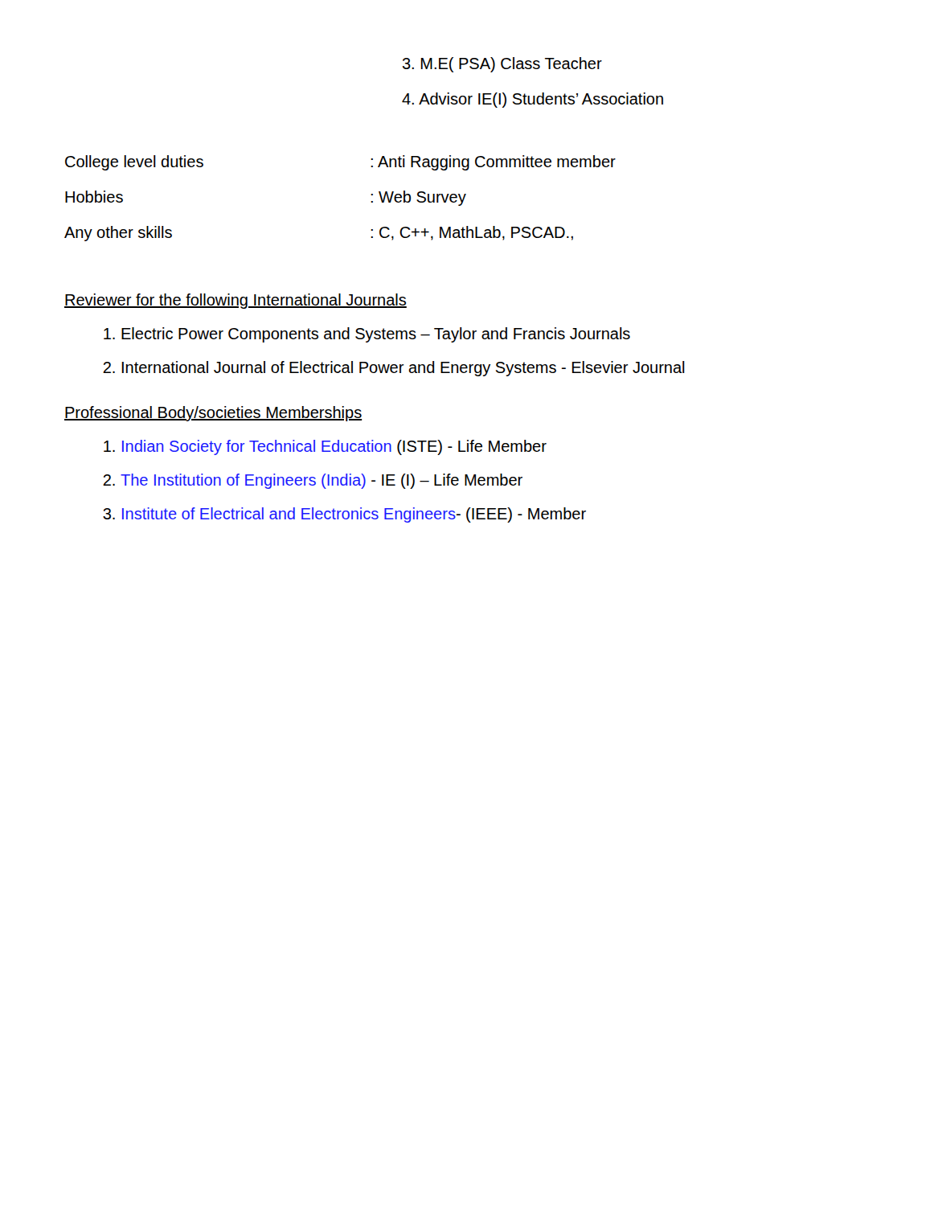3. M.E( PSA) Class Teacher
4. Advisor IE(I) Students’ Association
| College level duties | : Anti Ragging Committee member |
| Hobbies | : Web Survey |
| Any other skills | : C, C++, MathLab, PSCAD., |
Reviewer for the following International Journals
Electric Power Components and Systems – Taylor and Francis Journals
International Journal of Electrical Power and Energy Systems - Elsevier Journal
Professional Body/societies Memberships
Indian Society for Technical Education (ISTE) - Life Member
The Institution of Engineers (India) - IE (I) – Life Member
Institute of Electrical and Electronics Engineers- (IEEE) - Member